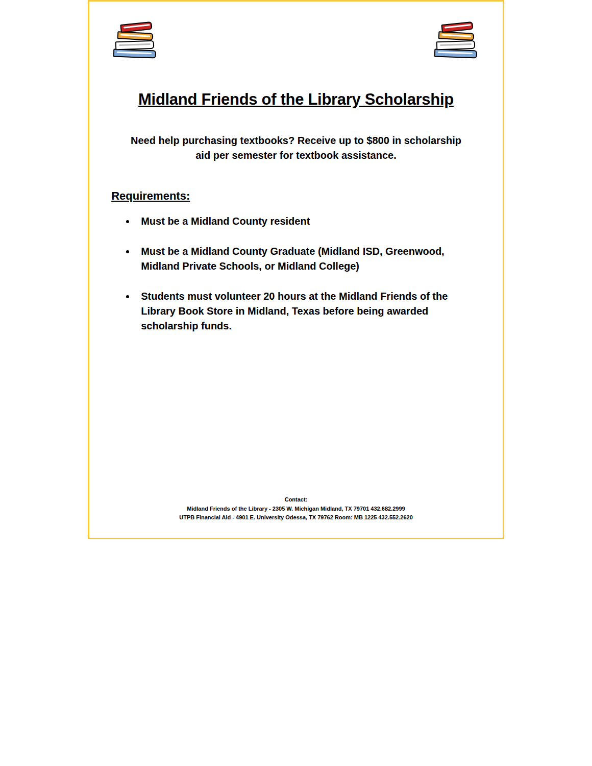Midland Friends of the Library Scholarship
Need help purchasing textbooks? Receive up to $800 in scholarship aid per semester for textbook assistance.
Requirements:
Must be a Midland County resident
Must be a Midland County Graduate (Midland ISD, Greenwood, Midland Private Schools, or Midland College)
Students must volunteer 20 hours at the Midland Friends of the Library Book Store in Midland, Texas before being awarded scholarship funds.
Contact:
Midland Friends of the Library - 2305 W. Michigan Midland, TX 79701 432.682.2999
UTPB Financial Aid - 4901 E. University Odessa, TX 79762 Room: MB 1225 432.552.2620